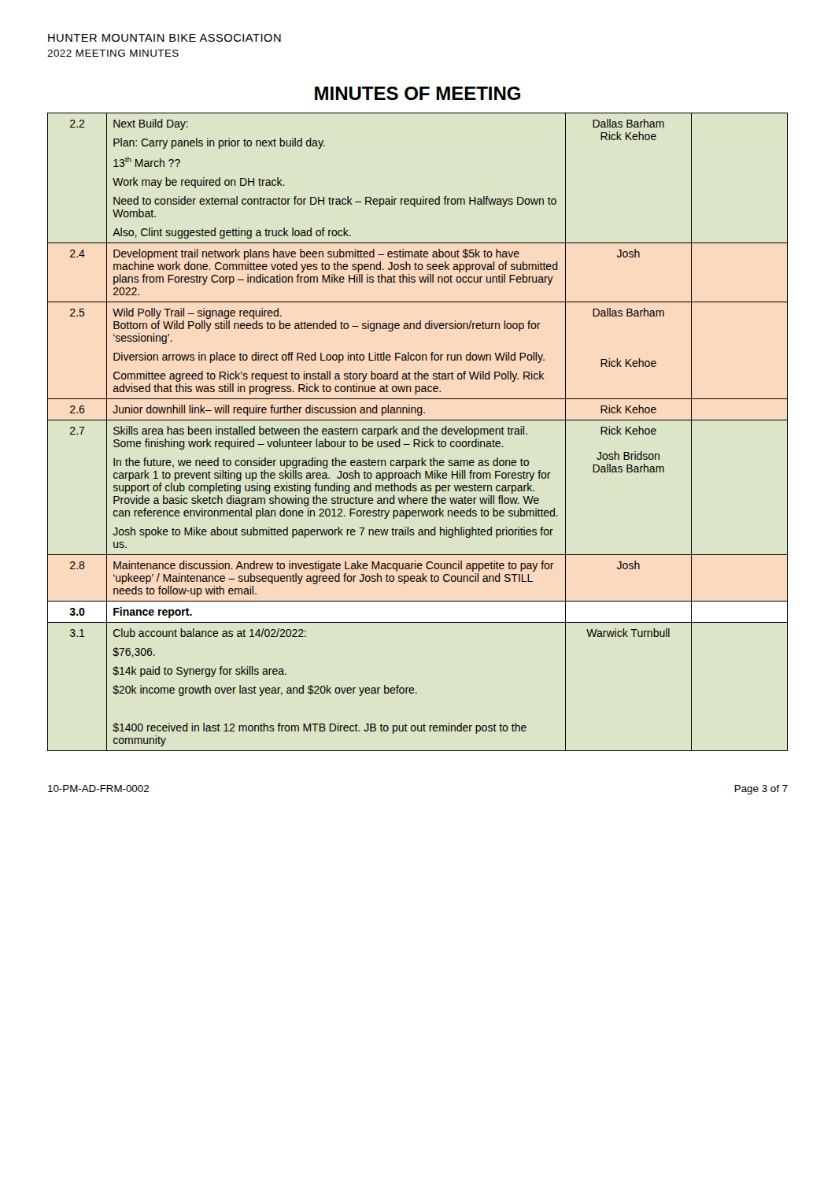HUNTER MOUNTAIN BIKE ASSOCIATION
2022 MEETING MINUTES
MINUTES OF MEETING
| 2.2 | Next Build Day: Plan: Carry panels in prior to next build day. 13 th March ?? Work may be required on DH track. Need to consider external contractor for DH track – Repair required from Halfways Down to Wombat. Also, Clint suggested getting a truck load of rock. | Dallas Barham Rick Kehoe | |
| 2.4 | Development trail network plans have been submitted – estimate about $5k to have machine work done. Committee voted yes to the spend. Josh to seek approval of submitted plans from Forestry Corp – indication from Mike Hill is that this will not occur until February 2022. | Josh | |
| 2.5 | Wild Polly Trail – signage required. Bottom of Wild Polly still needs to be attended to – signage and diversion/return loop for ‘sessioning’. Diversion arrows in place to direct off Red Loop into Little Falcon for run down Wild Polly. Committee agreed to Rick’s request to install a story board at the start of Wild Polly. Rick advised that this was still in progress. Rick to continue at own pace. | Dallas Barham Rick Kehoe | |
| 2.6 | Junior downhill link– will require further discussion and planning. | Rick Kehoe | |
| 2.7 | Skills area has been installed between the eastern carpark and the development trail. Some finishing work required – volunteer labour to be used – Rick to coordinate. In the future, we need to consider upgrading the eastern carpark the same as done to carpark 1 to prevent silting up the skills area. Josh to approach Mike Hill from Forestry for support of club completing using existing funding and methods as per western carpark. Provide a basic sketch diagram showing the structure and where the water will flow. We can reference environmental plan done in 2012. Forestry paperwork needs to be submitted. Josh spoke to Mike about submitted paperwork re 7 new trails and highlighted priorities for us. | Rick Kehoe Josh Bridson Dallas Barham | |
| 2.8 | Maintenance discussion. Andrew to investigate Lake Macquarie Council appetite to pay for ‘upkeep’ / Maintenance – subsequently agreed for Josh to speak to Council and STILL needs to follow-up with email. | Josh | |
| 3.0 | Finance report. | | |
| 3.1 | Club account balance as at 14/02/2022: $76,306. $14k paid to Synergy for skills area. $20k income growth over last year, and $20k over year before. $1400 received in last 12 months from MTB Direct. JB to put out reminder post to the community | Warwick Turnbull | |
10-PM-AD-FRM-0002 Page 3 of 7